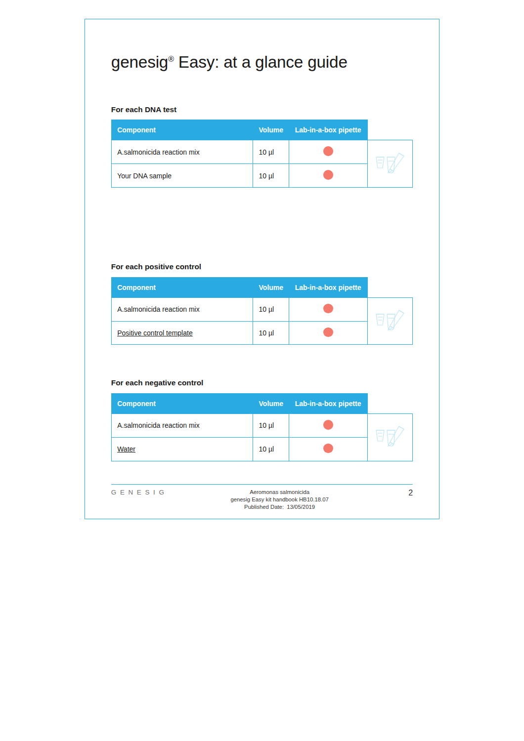genesig® Easy: at a glance guide
For each DNA test
| Component | Volume | Lab-in-a-box pipette | |
| --- | --- | --- | --- |
| A.salmonicida reaction mix | 10 µl | | |
| Your DNA sample | 10 µl | |
For each positive control
| Component | Volume | Lab-in-a-box pipette | |
| --- | --- | --- | --- |
| A.salmonicida reaction mix | 10 µl | | |
| Positive control template | 10 µl | |
For each negative control
| Component | Volume | Lab-in-a-box pipette | |
| --- | --- | --- | --- |
| A.salmonicida reaction mix | 10 µl | | |
| Water | 10 µl | |
G E N E S I G
Aeromonas salmonicida
genesig Easy kit handbook HB10.18.07
Published Date: 13/05/2019
2